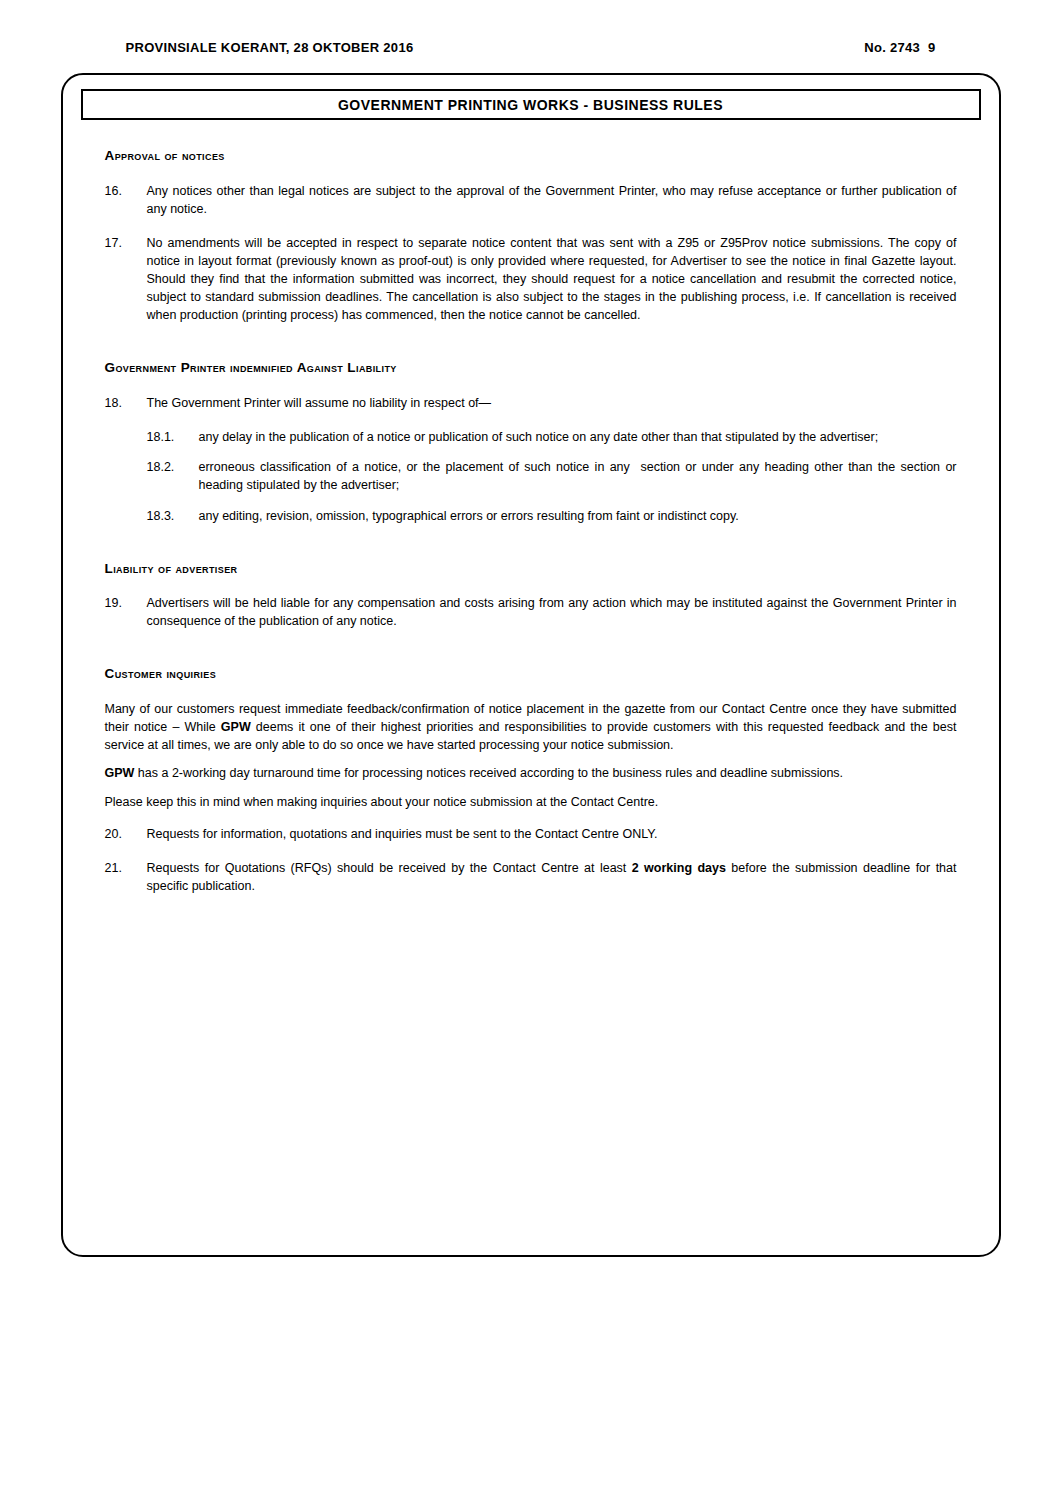PROVINSIALE KOERANT, 28 OKTOBER 2016 No. 2743 9
GOVERNMENT PRINTING WORKS - BUSINESS RULES
Approval of notices
16.
Any notices other than legal notices are subject to the approval of the Government Printer, who may refuse acceptance or further publication of any notice.
17.
No amendments will be accepted in respect to separate notice content that was sent with a Z95 or Z95Prov notice submissions. The copy of notice in layout format (previously known as proof-out) is only provided where requested, for Advertiser to see the notice in final Gazette layout. Should they find that the information submitted was incorrect, they should request for a notice cancellation and resubmit the corrected notice, subject to standard submission deadlines. The cancellation is also subject to the stages in the publishing process, i.e. If cancellation is received when production (printing process) has commenced, then the notice cannot be cancelled.
Government Printer indemnified Against Liability
18.
The Government Printer will assume no liability in respect of—
18.1.
any delay in the publication of a notice or publication of such notice on any date other than that stipulated by the advertiser;
18.2.
erroneous classification of a notice, or the placement of such notice in any section or under any heading other than the section or heading stipulated by the advertiser;
18.3.
any editing, revision, omission, typographical errors or errors resulting from faint or indistinct copy.
Liability of advertiser
19.
Advertisers will be held liable for any compensation and costs arising from any action which may be instituted against the Government Printer in consequence of the publication of any notice.
Customer inquiries
Many of our customers request immediate feedback/confirmation of notice placement in the gazette from our Contact Centre once they have submitted their notice – While GPW deems it one of their highest priorities and responsibilities to provide customers with this requested feedback and the best service at all times, we are only able to do so once we have started processing your notice submission.
GPW has a 2-working day turnaround time for processing notices received according to the business rules and deadline submissions.
Please keep this in mind when making inquiries about your notice submission at the Contact Centre.
20.
Requests for information, quotations and inquiries must be sent to the Contact Centre ONLY.
21.
Requests for Quotations (RFQs) should be received by the Contact Centre at least 2 working days before the submission deadline for that specific publication.